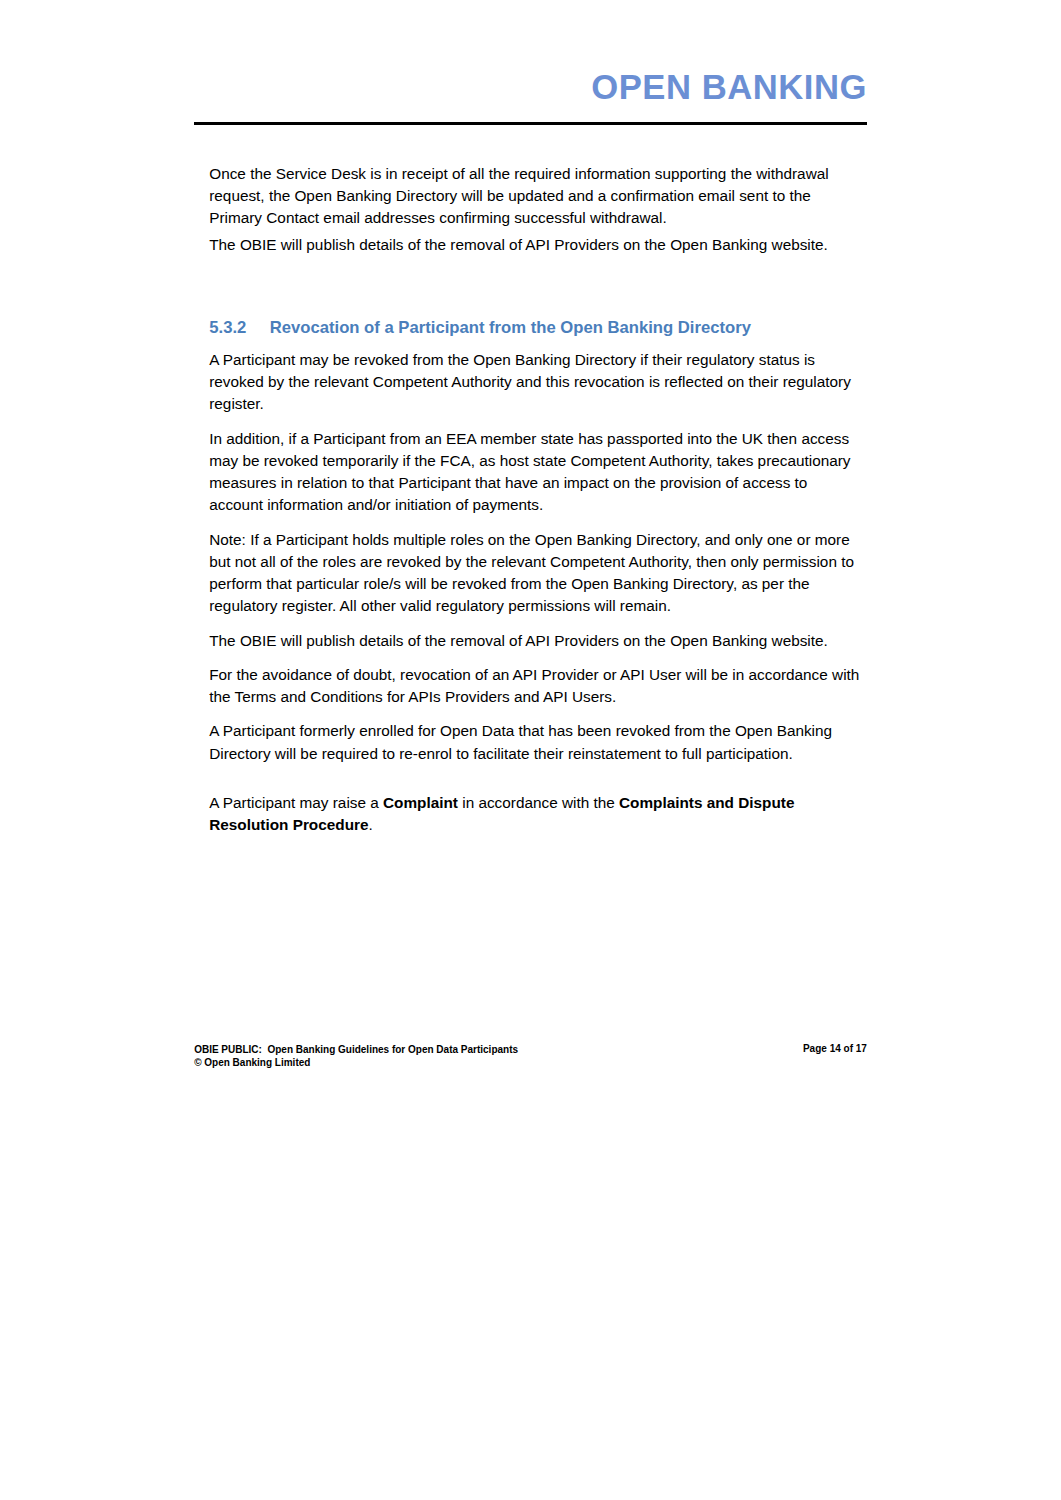OPEN BANKING
Once the Service Desk is in receipt of all the required information supporting the withdrawal request, the Open Banking Directory will be updated and a confirmation email sent to the Primary Contact email addresses confirming successful withdrawal.
The OBIE will publish details of the removal of API Providers on the Open Banking website.
5.3.2 Revocation of a Participant from the Open Banking Directory
A Participant may be revoked from the Open Banking Directory if their regulatory status is revoked by the relevant Competent Authority and this revocation is reflected on their regulatory register.
In addition, if a Participant from an EEA member state has passported into the UK then access may be revoked temporarily if the FCA, as host state Competent Authority, takes precautionary measures in relation to that Participant that have an impact on the provision of access to account information and/or initiation of payments.
Note: If a Participant holds multiple roles on the Open Banking Directory, and only one or more but not all of the roles are revoked by the relevant Competent Authority, then only permission to perform that particular role/s will be revoked from the Open Banking Directory, as per the regulatory register. All other valid regulatory permissions will remain.
The OBIE will publish details of the removal of API Providers on the Open Banking website.
For the avoidance of doubt, revocation of an API Provider or API User will be in accordance with the Terms and Conditions for APIs Providers and API Users.
A Participant formerly enrolled for Open Data that has been revoked from the Open Banking Directory will be required to re-enrol to facilitate their reinstatement to full participation.
A Participant may raise a Complaint in accordance with the Complaints and Dispute Resolution Procedure.
OBIE PUBLIC: Open Banking Guidelines for Open Data Participants
© Open Banking Limited
Page 14 of 17